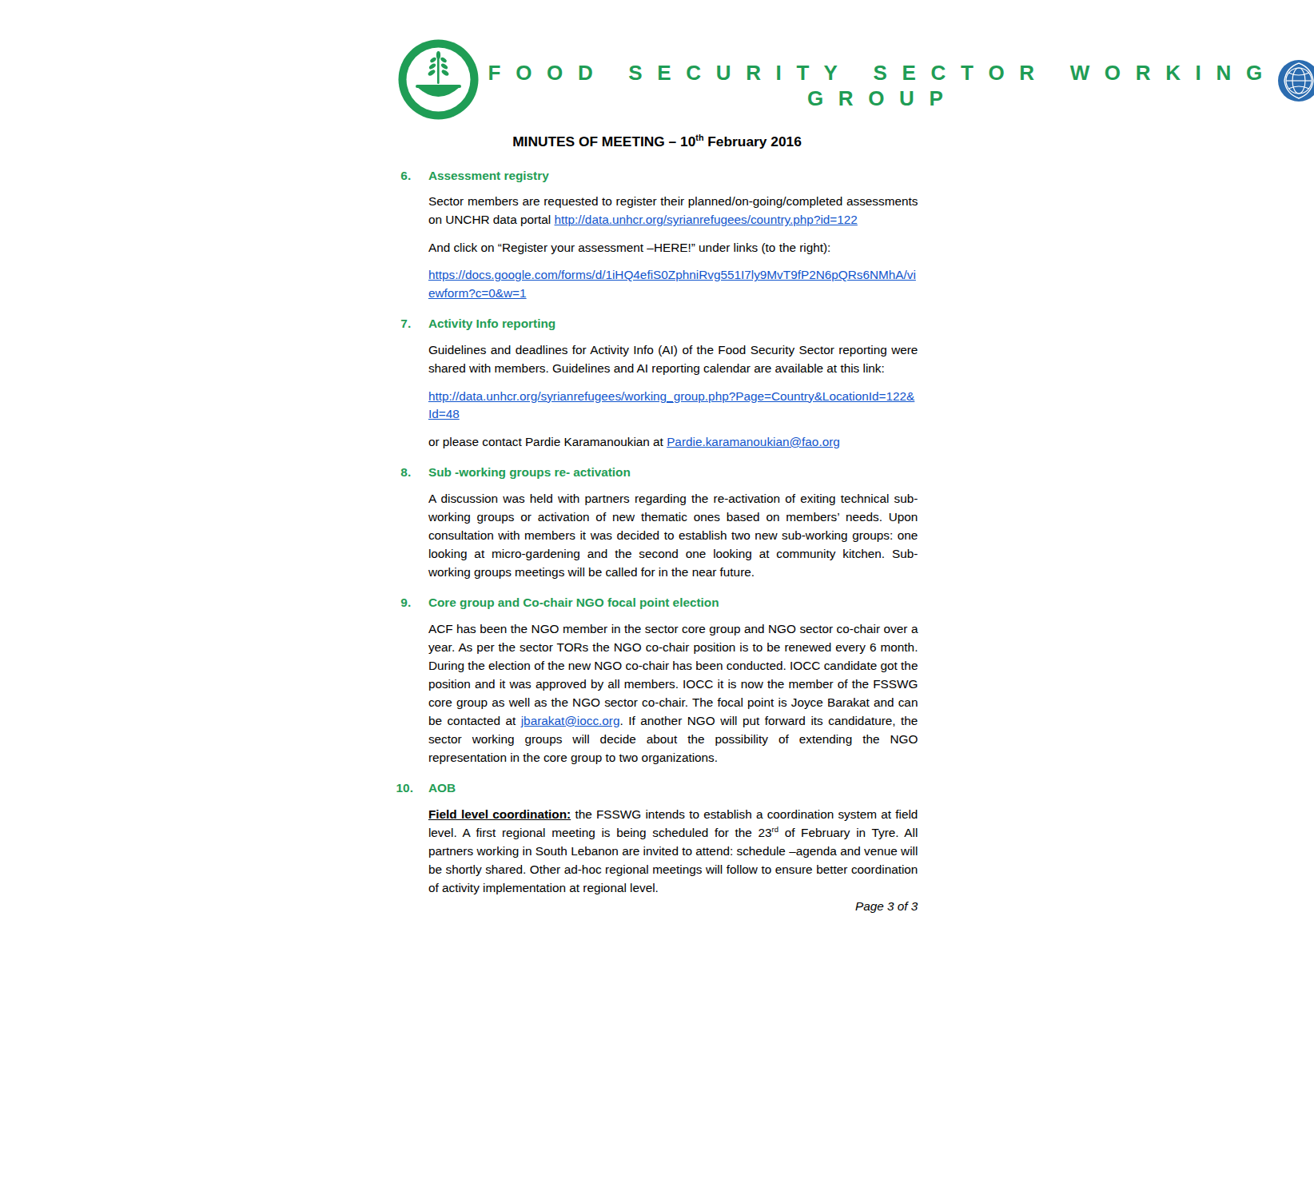F O O D S E C U R I T Y S E C T O R W O R K I N G
G R O U P
MINUTES OF MEETING – 10th February 2016
Assessment registry
Sector members are requested to register their planned/on-going/completed assessments on UNCHR data portal http://data.unhcr.org/syrianrefugees/country.php?id=122
And click on “Register your assessment –HERE!” under links (to the right):
https://docs.google.com/forms/d/1iHQ4efiS0ZphniRvg551I7ly9MvT9fP2N6pQRs6NMhA/viewform?c=0&w=1
Activity Info reporting
Guidelines and deadlines for Activity Info (AI) of the Food Security Sector reporting were shared with members. Guidelines and AI reporting calendar are available at this link:
http://data.unhcr.org/syrianrefugees/working_group.php?Page=Country&LocationId=122&Id=48
or please contact Pardie Karamanoukian at Pardie.karamanoukian@fao.org
Sub -working groups re- activation
A discussion was held with partners regarding the re-activation of exiting technical sub-working groups or activation of new thematic ones based on members’ needs. Upon consultation with members it was decided to establish two new sub-working groups: one looking at micro-gardening and the second one looking at community kitchen. Sub-working groups meetings will be called for in the near future.
Core group and Co-chair NGO focal point election
ACF has been the NGO member in the sector core group and NGO sector co-chair over a year. As per the sector TORs the NGO co-chair position is to be renewed every 6 month. During the election of the new NGO co-chair has been conducted. IOCC candidate got the position and it was approved by all members. IOCC it is now the member of the FSSWG core group as well as the NGO sector co-chair. The focal point is Joyce Barakat and can be contacted at jbarakat@iocc.org. If another NGO will put forward its candidature, the sector working groups will decide about the possibility of extending the NGO representation in the core group to two organizations.
AOB
Field level coordination: the FSSWG intends to establish a coordination system at field level. A first regional meeting is being scheduled for the 23rd of February in Tyre. All partners working in South Lebanon are invited to attend: schedule –agenda and venue will be shortly shared. Other ad-hoc regional meetings will follow to ensure better coordination of activity implementation at regional level.
Page 3 of 3